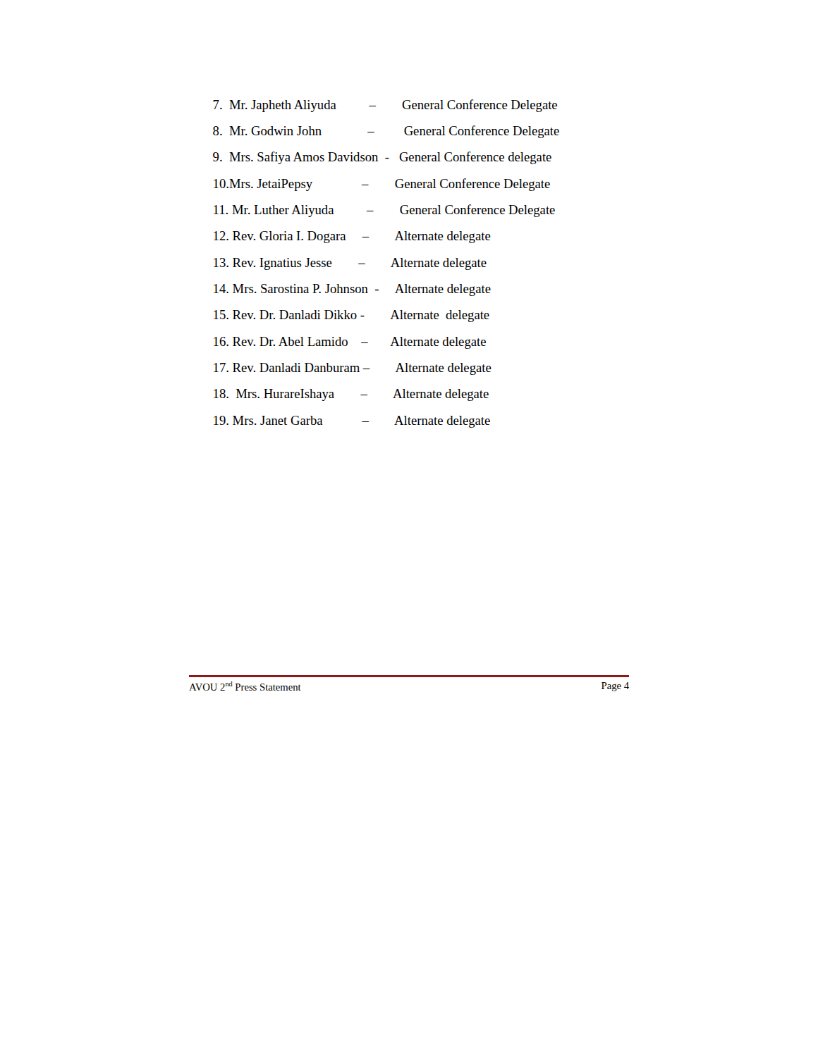7. Mr. Japheth Aliyuda – General Conference Delegate
8. Mr. Godwin John – General Conference Delegate
9. Mrs. Safiya Amos Davidson - General Conference delegate
10.Mrs. JetaiPepsy – General Conference Delegate
11. Mr. Luther Aliyuda – General Conference Delegate
12. Rev. Gloria I. Dogara – Alternate delegate
13. Rev. Ignatius Jesse – Alternate delegate
14. Mrs. Sarostina P. Johnson - Alternate delegate
15. Rev. Dr. Danladi Dikko - Alternate delegate
16. Rev. Dr. Abel Lamido – Alternate delegate
17. Rev. Danladi Danburam – Alternate delegate
18. Mrs. HurareIshaya – Alternate delegate
19. Mrs. Janet Garba – Alternate delegate
AVOU 2nd Press Statement
Page 4